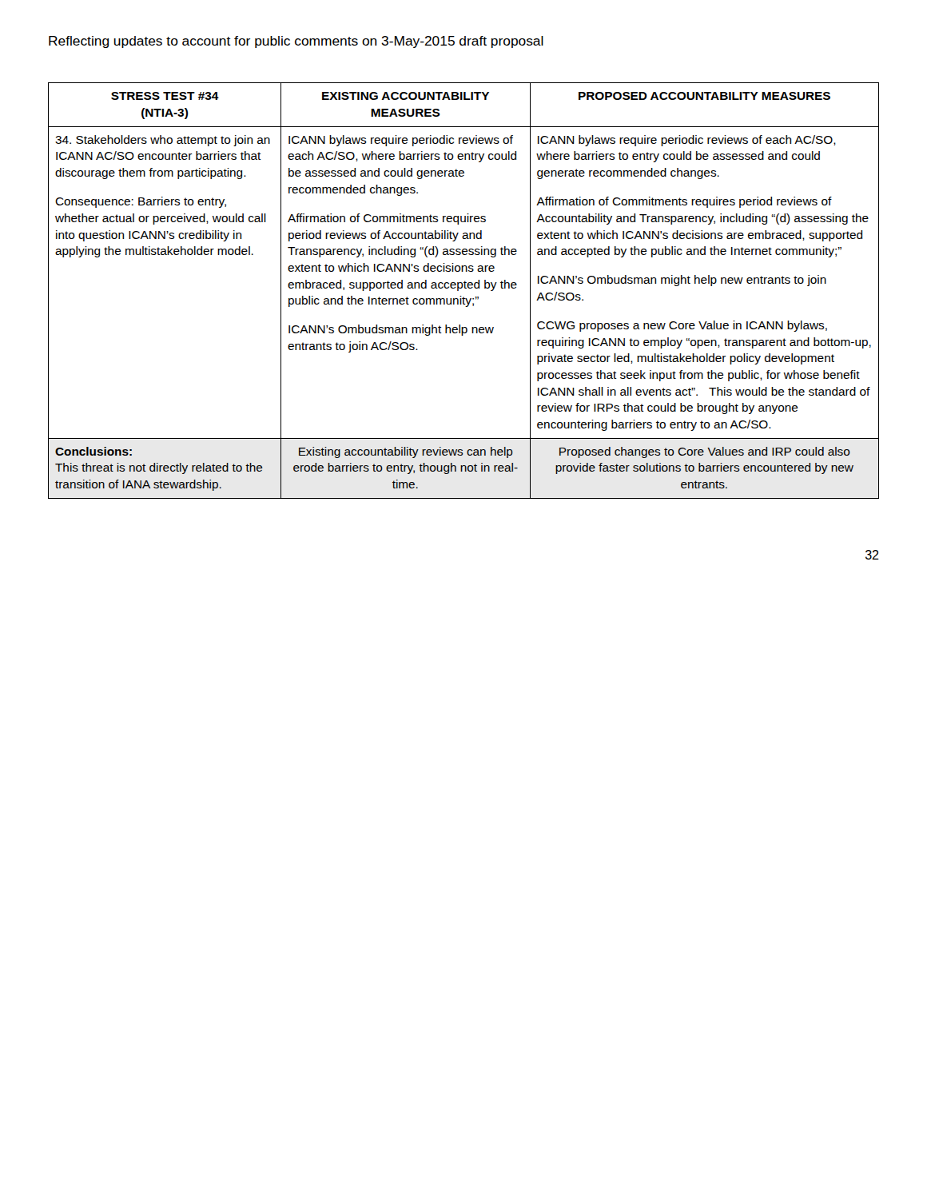Reflecting updates to account for public comments on 3-May-2015 draft proposal
| STRESS TEST #34 (NTIA-3) | EXISTING ACCOUNTABILITY MEASURES | PROPOSED ACCOUNTABILITY MEASURES |
| --- | --- | --- |
| 34. Stakeholders who attempt to join an ICANN AC/SO encounter barriers that discourage them from participating. Consequence: Barriers to entry, whether actual or perceived, would call into question ICANN’s credibility in applying the multistakeholder model. | ICANN bylaws require periodic reviews of each AC/SO, where barriers to entry could be assessed and could generate recommended changes. Affirmation of Commitments requires period reviews of Accountability and Transparency, including “(d) assessing the extent to which ICANN's decisions are embraced, supported and accepted by the public and the Internet community;” ICANN’s Ombudsman might help new entrants to join AC/SOs. | ICANN bylaws require periodic reviews of each AC/SO, where barriers to entry could be assessed and could generate recommended changes. Affirmation of Commitments requires period reviews of Accountability and Transparency, including “(d) assessing the extent to which ICANN's decisions are embraced, supported and accepted by the public and the Internet community;” ICANN’s Ombudsman might help new entrants to join AC/SOs. CCWG proposes a new Core Value in ICANN bylaws, requiring ICANN to employ “open, transparent and bottom-up, private sector led, multistakeholder policy development processes that seek input from the public, for whose benefit ICANN shall in all events act”. This would be the standard of review for IRPs that could be brought by anyone encountering barriers to entry to an AC/SO. |
| Conclusions: This threat is not directly related to the transition of IANA stewardship. | Existing accountability reviews can help erode barriers to entry, though not in real-time. | Proposed changes to Core Values and IRP could also provide faster solutions to barriers encountered by new entrants. |
32